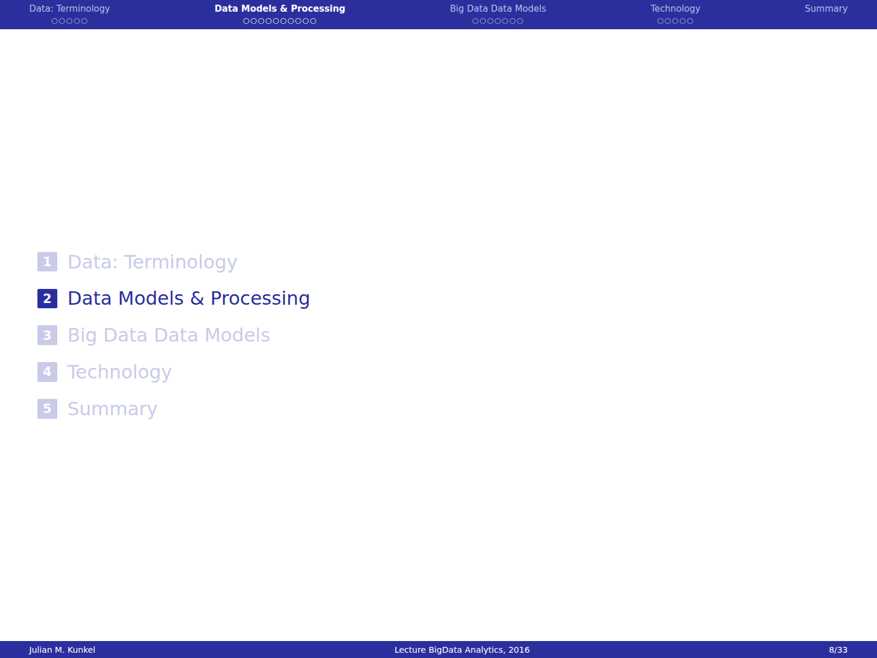Data: Terminology ○○○○○
Data Models & Processing ○○○○○○○○○○
Big Data Data Models ○○○○○○○
Technology ○○○○○
Summary
Data: Terminology
Data Models & Processing
Big Data Data Models
Technology
Summary
Julian M. Kunkel Lecture BigData Analytics, 2016 8/33